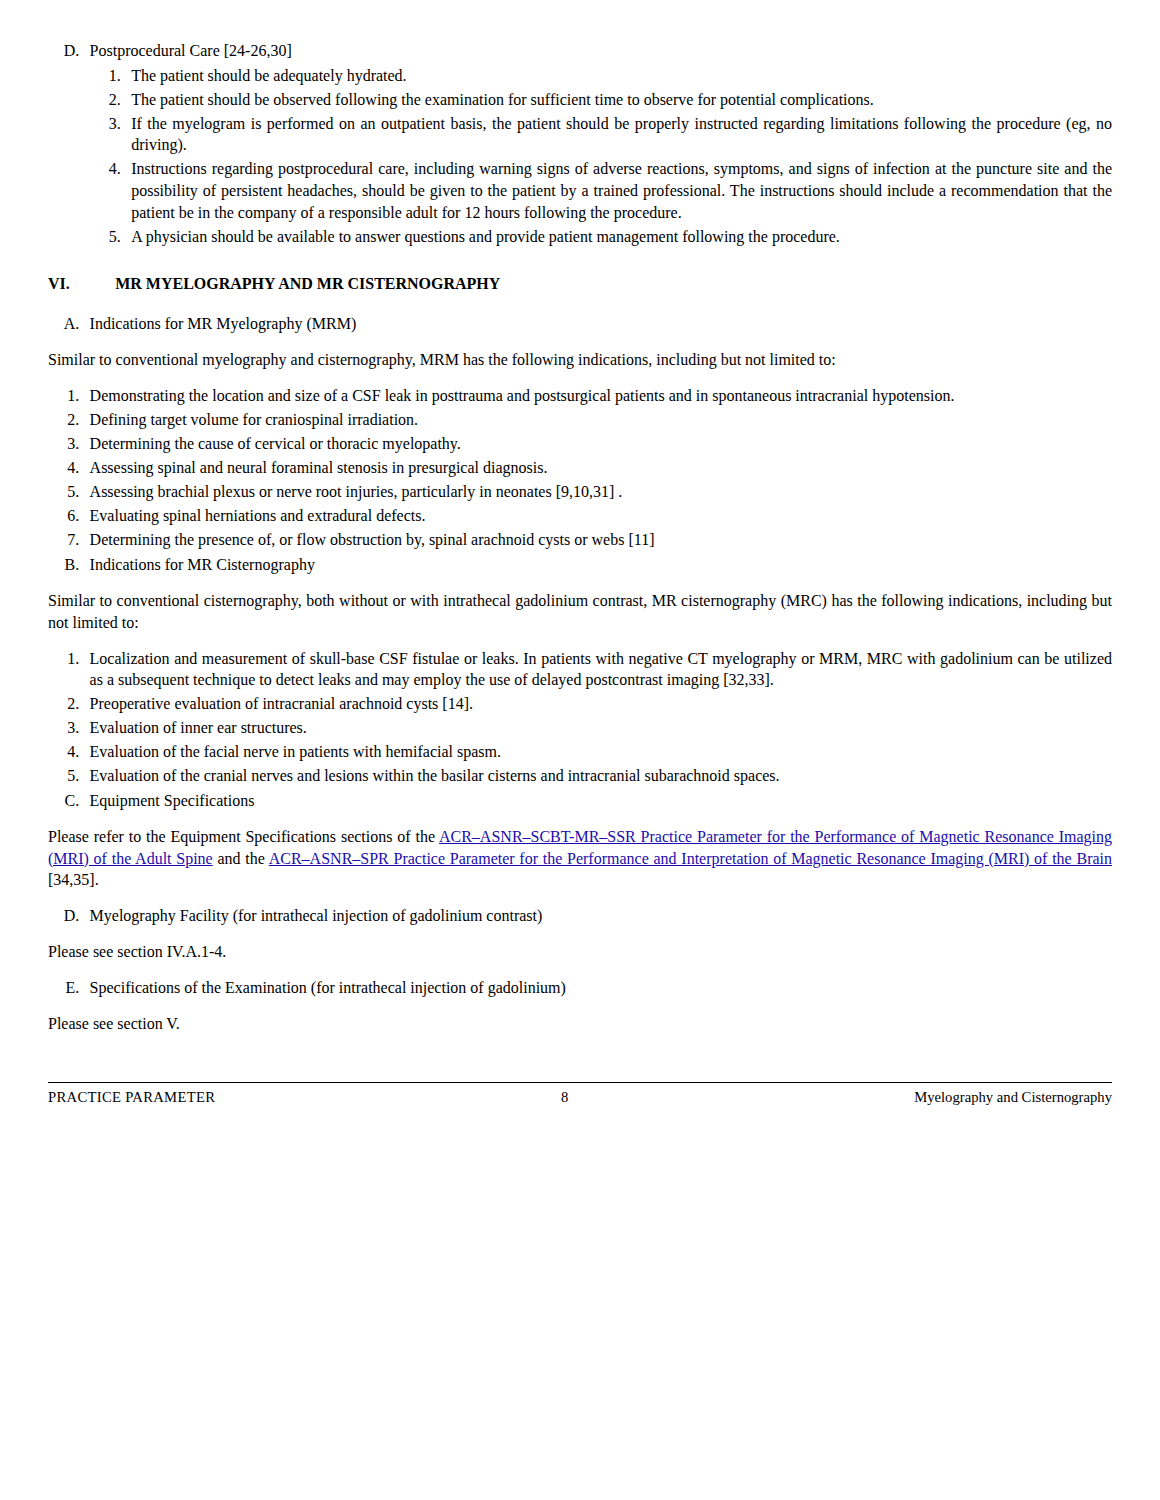Postprocedural Care [24-26,30]
The patient should be adequately hydrated.
The patient should be observed following the examination for sufficient time to observe for potential complications.
If the myelogram is performed on an outpatient basis, the patient should be properly instructed regarding limitations following the procedure (eg, no driving).
Instructions regarding postprocedural care, including warning signs of adverse reactions, symptoms, and signs of infection at the puncture site and the possibility of persistent headaches, should be given to the patient by a trained professional. The instructions should include a recommendation that the patient be in the company of a responsible adult for 12 hours following the procedure.
A physician should be available to answer questions and provide patient management following the procedure.
VI. MR MYELOGRAPHY AND MR CISTERNOGRAPHY
Indications for MR Myelography (MRM)
Similar to conventional myelography and cisternography, MRM has the following indications, including but not limited to:
Demonstrating the location and size of a CSF leak in posttrauma and postsurgical patients and in spontaneous intracranial hypotension.
Defining target volume for craniospinal irradiation.
Determining the cause of cervical or thoracic myelopathy.
Assessing spinal and neural foraminal stenosis in presurgical diagnosis.
Assessing brachial plexus or nerve root injuries, particularly in neonates [9,10,31] .
Evaluating spinal herniations and extradural defects.
Determining the presence of, or flow obstruction by, spinal arachnoid cysts or webs [11]
Indications for MR Cisternography
Similar to conventional cisternography, both without or with intrathecal gadolinium contrast, MR cisternography (MRC) has the following indications, including but not limited to:
Localization and measurement of skull-base CSF fistulae or leaks. In patients with negative CT myelography or MRM, MRC with gadolinium can be utilized as a subsequent technique to detect leaks and may employ the use of delayed postcontrast imaging [32,33].
Preoperative evaluation of intracranial arachnoid cysts [14].
Evaluation of inner ear structures.
Evaluation of the facial nerve in patients with hemifacial spasm.
Evaluation of the cranial nerves and lesions within the basilar cisterns and intracranial subarachnoid spaces.
Equipment Specifications
Please refer to the Equipment Specifications sections of the ACR–ASNR–SCBT-MR–SSR Practice Parameter for the Performance of Magnetic Resonance Imaging (MRI) of the Adult Spine and the ACR–ASNR–SPR Practice Parameter for the Performance and Interpretation of Magnetic Resonance Imaging (MRI) of the Brain [34,35].
Myelography Facility (for intrathecal injection of gadolinium contrast)
Please see section IV.A.1-4.
Specifications of the Examination (for intrathecal injection of gadolinium)
Please see section V.
PRACTICE PARAMETER
8
Myelography and Cisternography